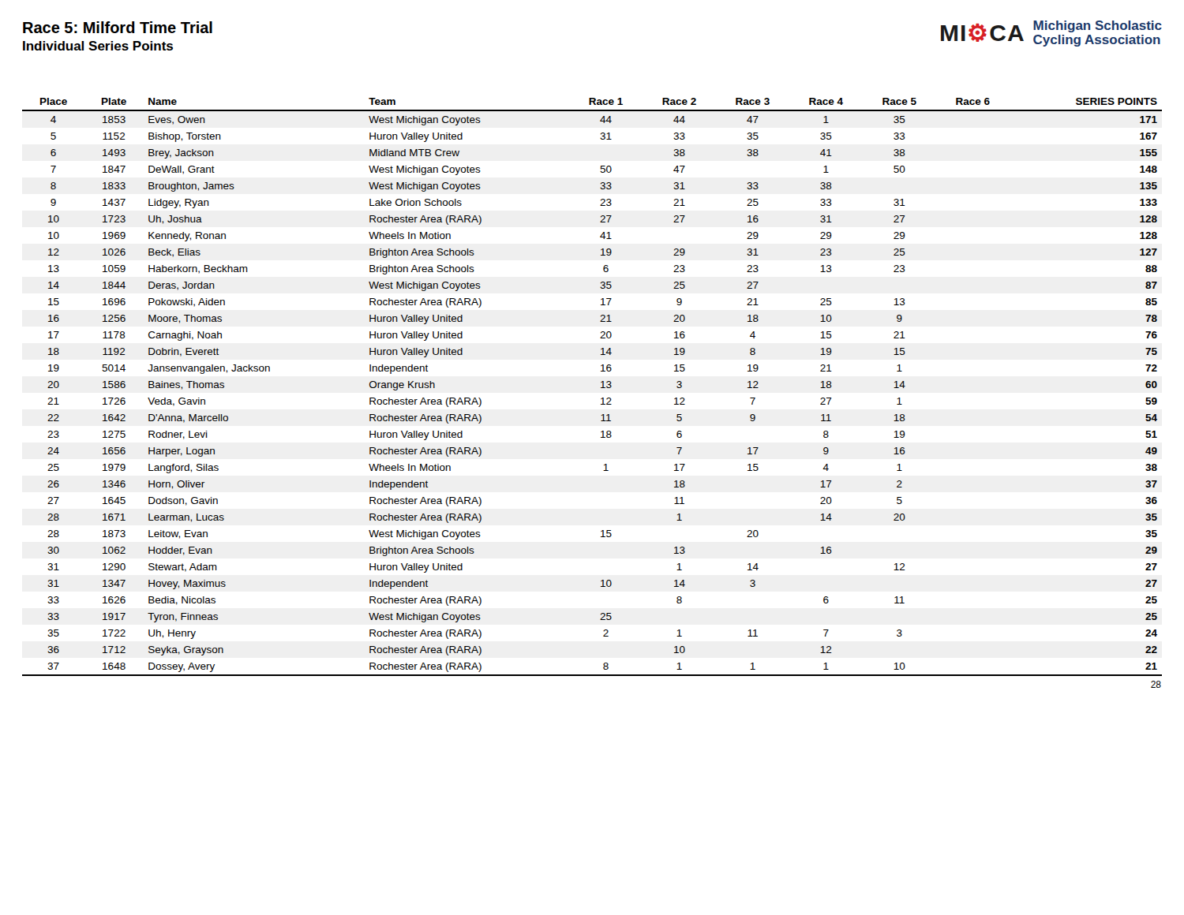Race 5: Milford Time Trial
Individual Series Points
MI⚙CA Michigan Scholastic
Cycling Association
| Place | Plate | Name | Team | Race 1 | Race 2 | Race 3 | Race 4 | Race 5 | Race 6 | SERIES POINTS |
| --- | --- | --- | --- | --- | --- | --- | --- | --- | --- | --- |
| 4 | 1853 | Eves, Owen | West Michigan Coyotes | 44 | 44 | 47 | 1 | 35 | | 171 |
| 5 | 1152 | Bishop, Torsten | Huron Valley United | 31 | 33 | 35 | 35 | 33 | | 167 |
| 6 | 1493 | Brey, Jackson | Midland MTB Crew | | 38 | 38 | 41 | 38 | | 155 |
| 7 | 1847 | DeWall, Grant | West Michigan Coyotes | 50 | 47 | | 1 | 50 | | 148 |
| 8 | 1833 | Broughton, James | West Michigan Coyotes | 33 | 31 | 33 | 38 | | | 135 |
| 9 | 1437 | Lidgey, Ryan | Lake Orion Schools | 23 | 21 | 25 | 33 | 31 | | 133 |
| 10 | 1723 | Uh, Joshua | Rochester Area (RARA) | 27 | 27 | 16 | 31 | 27 | | 128 |
| 10 | 1969 | Kennedy, Ronan | Wheels In Motion | 41 | | 29 | 29 | 29 | | 128 |
| 12 | 1026 | Beck, Elias | Brighton Area Schools | 19 | 29 | 31 | 23 | 25 | | 127 |
| 13 | 1059 | Haberkorn, Beckham | Brighton Area Schools | 6 | 23 | 23 | 13 | 23 | | 88 |
| 14 | 1844 | Deras, Jordan | West Michigan Coyotes | 35 | 25 | 27 | | | | 87 |
| 15 | 1696 | Pokowski, Aiden | Rochester Area (RARA) | 17 | 9 | 21 | 25 | 13 | | 85 |
| 16 | 1256 | Moore, Thomas | Huron Valley United | 21 | 20 | 18 | 10 | 9 | | 78 |
| 17 | 1178 | Carnaghi, Noah | Huron Valley United | 20 | 16 | 4 | 15 | 21 | | 76 |
| 18 | 1192 | Dobrin, Everett | Huron Valley United | 14 | 19 | 8 | 19 | 15 | | 75 |
| 19 | 5014 | Jansenvangalen, Jackson | Independent | 16 | 15 | 19 | 21 | 1 | | 72 |
| 20 | 1586 | Baines, Thomas | Orange Krush | 13 | 3 | 12 | 18 | 14 | | 60 |
| 21 | 1726 | Veda, Gavin | Rochester Area (RARA) | 12 | 12 | 7 | 27 | 1 | | 59 |
| 22 | 1642 | D'Anna, Marcello | Rochester Area (RARA) | 11 | 5 | 9 | 11 | 18 | | 54 |
| 23 | 1275 | Rodner, Levi | Huron Valley United | 18 | 6 | | 8 | 19 | | 51 |
| 24 | 1656 | Harper, Logan | Rochester Area (RARA) | | 7 | 17 | 9 | 16 | | 49 |
| 25 | 1979 | Langford, Silas | Wheels In Motion | 1 | 17 | 15 | 4 | 1 | | 38 |
| 26 | 1346 | Horn, Oliver | Independent | | 18 | | 17 | 2 | | 37 |
| 27 | 1645 | Dodson, Gavin | Rochester Area (RARA) | | 11 | | 20 | 5 | | 36 |
| 28 | 1671 | Learman, Lucas | Rochester Area (RARA) | | 1 | | 14 | 20 | | 35 |
| 28 | 1873 | Leitow, Evan | West Michigan Coyotes | 15 | | 20 | | | | 35 |
| 30 | 1062 | Hodder, Evan | Brighton Area Schools | | 13 | | 16 | | | 29 |
| 31 | 1290 | Stewart, Adam | Huron Valley United | | 1 | 14 | | 12 | | 27 |
| 31 | 1347 | Hovey, Maximus | Independent | 10 | 14 | 3 | | | | 27 |
| 33 | 1626 | Bedia, Nicolas | Rochester Area (RARA) | | 8 | | 6 | 11 | | 25 |
| 33 | 1917 | Tyron, Finneas | West Michigan Coyotes | 25 | | | | | | 25 |
| 35 | 1722 | Uh, Henry | Rochester Area (RARA) | 2 | 1 | 11 | 7 | 3 | | 24 |
| 36 | 1712 | Seyka, Grayson | Rochester Area (RARA) | | 10 | | 12 | | | 22 |
| 37 | 1648 | Dossey, Avery | Rochester Area (RARA) | 8 | 1 | 1 | 1 | 10 | | 21 |
| 28 |